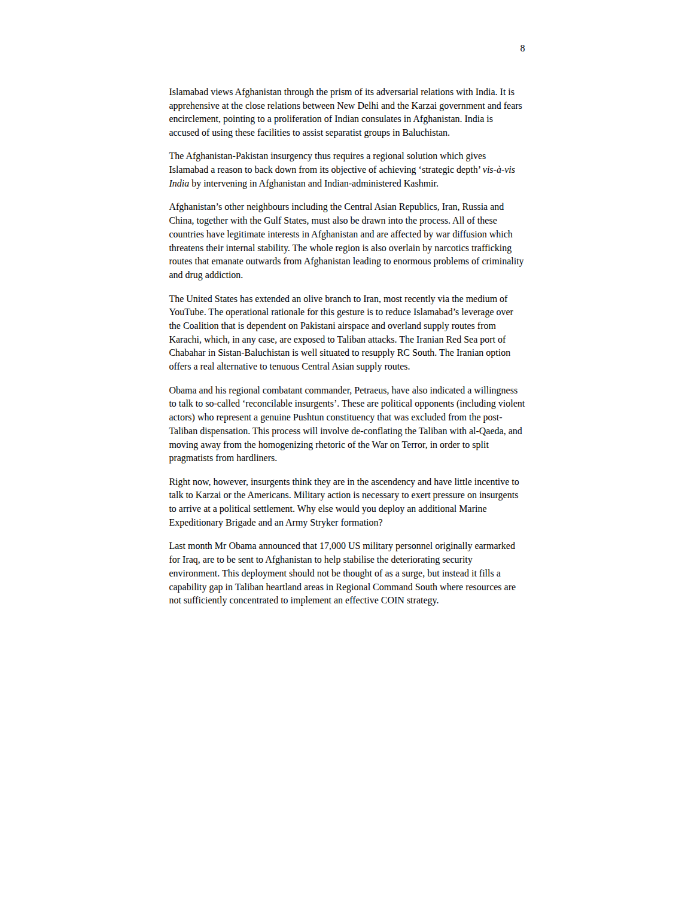8
Islamabad views Afghanistan through the prism of its adversarial relations with India. It is apprehensive at the close relations between New Delhi and the Karzai government and fears encirclement, pointing to a proliferation of Indian consulates in Afghanistan. India is accused of using these facilities to assist separatist groups in Baluchistan.
The Afghanistan-Pakistan insurgency thus requires a regional solution which gives Islamabad a reason to back down from its objective of achieving ‘strategic depth’ vis-à-vis India by intervening in Afghanistan and Indian-administered Kashmir.
Afghanistan’s other neighbours including the Central Asian Republics, Iran, Russia and China, together with the Gulf States, must also be drawn into the process. All of these countries have legitimate interests in Afghanistan and are affected by war diffusion which threatens their internal stability. The whole region is also overlain by narcotics trafficking routes that emanate outwards from Afghanistan leading to enormous problems of criminality and drug addiction.
The United States has extended an olive branch to Iran, most recently via the medium of YouTube. The operational rationale for this gesture is to reduce Islamabad’s leverage over the Coalition that is dependent on Pakistani airspace and overland supply routes from Karachi, which, in any case, are exposed to Taliban attacks. The Iranian Red Sea port of Chabahar in Sistan-Baluchistan is well situated to resupply RC South. The Iranian option offers a real alternative to tenuous Central Asian supply routes.
Obama and his regional combatant commander, Petraeus, have also indicated a willingness to talk to so-called ‘reconcilable insurgents’. These are political opponents (including violent actors) who represent a genuine Pushtun constituency that was excluded from the post-Taliban dispensation. This process will involve de-conflating the Taliban with al-Qaeda, and moving away from the homogenizing rhetoric of the War on Terror, in order to split pragmatists from hardliners.
Right now, however, insurgents think they are in the ascendency and have little incentive to talk to Karzai or the Americans. Military action is necessary to exert pressure on insurgents to arrive at a political settlement. Why else would you deploy an additional Marine Expeditionary Brigade and an Army Stryker formation?
Last month Mr Obama announced that 17,000 US military personnel originally earmarked for Iraq, are to be sent to Afghanistan to help stabilise the deteriorating security environment. This deployment should not be thought of as a surge, but instead it fills a capability gap in Taliban heartland areas in Regional Command South where resources are not sufficiently concentrated to implement an effective COIN strategy.